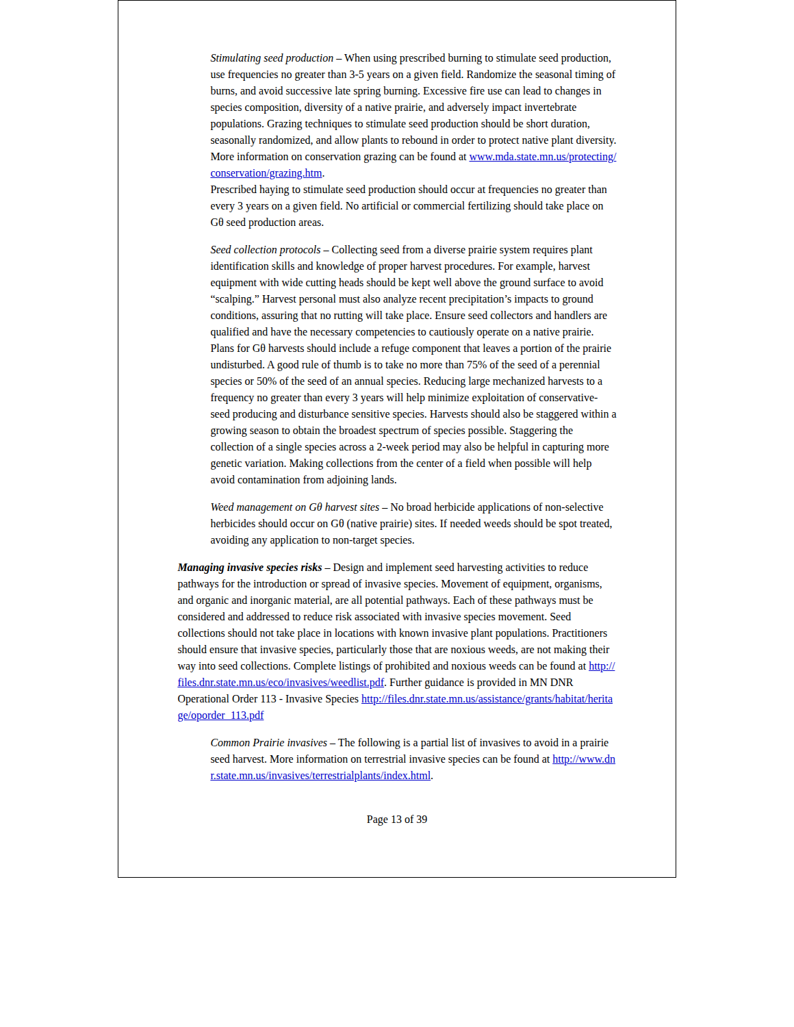Stimulating seed production – When using prescribed burning to stimulate seed production, use frequencies no greater than 3-5 years on a given field. Randomize the seasonal timing of burns, and avoid successive late spring burning. Excessive fire use can lead to changes in species composition, diversity of a native prairie, and adversely impact invertebrate populations. Grazing techniques to stimulate seed production should be short duration, seasonally randomized, and allow plants to rebound in order to protect native plant diversity. More information on conservation grazing can be found at www.mda.state.mn.us/protecting/conservation/grazing.htm.
Prescribed haying to stimulate seed production should occur at frequencies no greater than every 3 years on a given field. No artificial or commercial fertilizing should take place on Gθ seed production areas.
Seed collection protocols – Collecting seed from a diverse prairie system requires plant identification skills and knowledge of proper harvest procedures. For example, harvest equipment with wide cutting heads should be kept well above the ground surface to avoid “scalping.” Harvest personal must also analyze recent precipitation’s impacts to ground conditions, assuring that no rutting will take place. Ensure seed collectors and handlers are qualified and have the necessary competencies to cautiously operate on a native prairie. Plans for Gθ harvests should include a refuge component that leaves a portion of the prairie undisturbed. A good rule of thumb is to take no more than 75% of the seed of a perennial species or 50% of the seed of an annual species. Reducing large mechanized harvests to a frequency no greater than every 3 years will help minimize exploitation of conservative-seed producing and disturbance sensitive species. Harvests should also be staggered within a growing season to obtain the broadest spectrum of species possible. Staggering the collection of a single species across a 2-week period may also be helpful in capturing more genetic variation. Making collections from the center of a field when possible will help avoid contamination from adjoining lands.
Weed management on Gθ harvest sites – No broad herbicide applications of non-selective herbicides should occur on Gθ (native prairie) sites. If needed weeds should be spot treated, avoiding any application to non-target species.
Managing invasive species risks – Design and implement seed harvesting activities to reduce pathways for the introduction or spread of invasive species. Movement of equipment, organisms, and organic and inorganic material, are all potential pathways. Each of these pathways must be considered and addressed to reduce risk associated with invasive species movement. Seed collections should not take place in locations with known invasive plant populations. Practitioners should ensure that invasive species, particularly those that are noxious weeds, are not making their way into seed collections. Complete listings of prohibited and noxious weeds can be found at http://files.dnr.state.mn.us/eco/invasives/weedlist.pdf. Further guidance is provided in MN DNR Operational Order 113 - Invasive Species http://files.dnr.state.mn.us/assistance/grants/habitat/heritage/oporder_113.pdf
Common Prairie invasives – The following is a partial list of invasives to avoid in a prairie seed harvest. More information on terrestrial invasive species can be found at http://www.dnr.state.mn.us/invasives/terrestrialplants/index.html.
Page 13 of 39